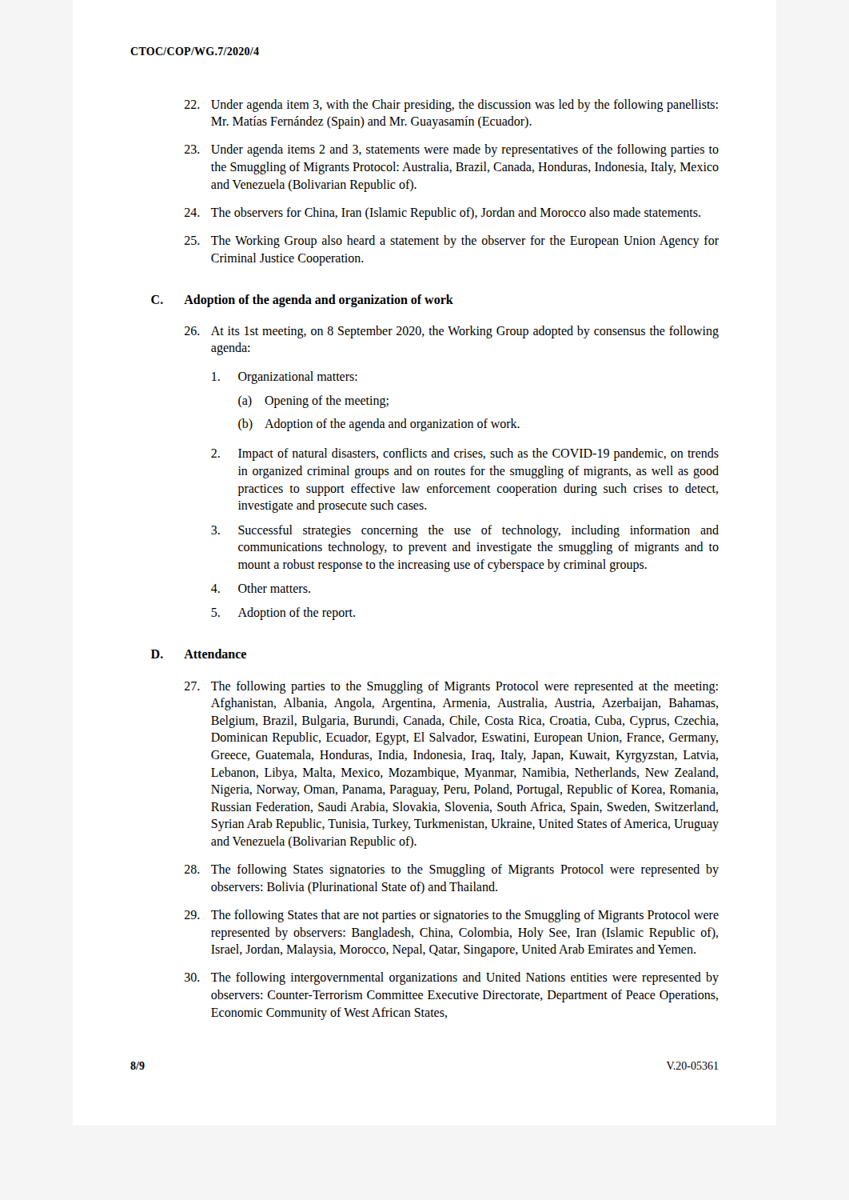CTOC/COP/WG.7/2020/4
22. Under agenda item 3, with the Chair presiding, the discussion was led by the following panellists: Mr. Matías Fernández (Spain) and Mr. Guayasamín (Ecuador).
23. Under agenda items 2 and 3, statements were made by representatives of the following parties to the Smuggling of Migrants Protocol: Australia, Brazil, Canada, Honduras, Indonesia, Italy, Mexico and Venezuela (Bolivarian Republic of).
24. The observers for China, Iran (Islamic Republic of), Jordan and Morocco also made statements.
25. The Working Group also heard a statement by the observer for the European Union Agency for Criminal Justice Cooperation.
C. Adoption of the agenda and organization of work
26. At its 1st meeting, on 8 September 2020, the Working Group adopted by consensus the following agenda:
1. Organizational matters:
(a) Opening of the meeting;
(b) Adoption of the agenda and organization of work.
2. Impact of natural disasters, conflicts and crises, such as the COVID-19 pandemic, on trends in organized criminal groups and on routes for the smuggling of migrants, as well as good practices to support effective law enforcement cooperation during such crises to detect, investigate and prosecute such cases.
3. Successful strategies concerning the use of technology, including information and communications technology, to prevent and investigate the smuggling of migrants and to mount a robust response to the increasing use of cyberspace by criminal groups.
4. Other matters.
5. Adoption of the report.
D. Attendance
27. The following parties to the Smuggling of Migrants Protocol were represented at the meeting: Afghanistan, Albania, Angola, Argentina, Armenia, Australia, Austria, Azerbaijan, Bahamas, Belgium, Brazil, Bulgaria, Burundi, Canada, Chile, Costa Rica, Croatia, Cuba, Cyprus, Czechia, Dominican Republic, Ecuador, Egypt, El Salvador, Eswatini, European Union, France, Germany, Greece, Guatemala, Honduras, India, Indonesia, Iraq, Italy, Japan, Kuwait, Kyrgyzstan, Latvia, Lebanon, Libya, Malta, Mexico, Mozambique, Myanmar, Namibia, Netherlands, New Zealand, Nigeria, Norway, Oman, Panama, Paraguay, Peru, Poland, Portugal, Republic of Korea, Romania, Russian Federation, Saudi Arabia, Slovakia, Slovenia, South Africa, Spain, Sweden, Switzerland, Syrian Arab Republic, Tunisia, Turkey, Turkmenistan, Ukraine, United States of America, Uruguay and Venezuela (Bolivarian Republic of).
28. The following States signatories to the Smuggling of Migrants Protocol were represented by observers: Bolivia (Plurinational State of) and Thailand.
29. The following States that are not parties or signatories to the Smuggling of Migrants Protocol were represented by observers: Bangladesh, China, Colombia, Holy See, Iran (Islamic Republic of), Israel, Jordan, Malaysia, Morocco, Nepal, Qatar, Singapore, United Arab Emirates and Yemen.
30. The following intergovernmental organizations and United Nations entities were represented by observers: Counter-Terrorism Committee Executive Directorate, Department of Peace Operations, Economic Community of West African States,
8/9 V.20-05361